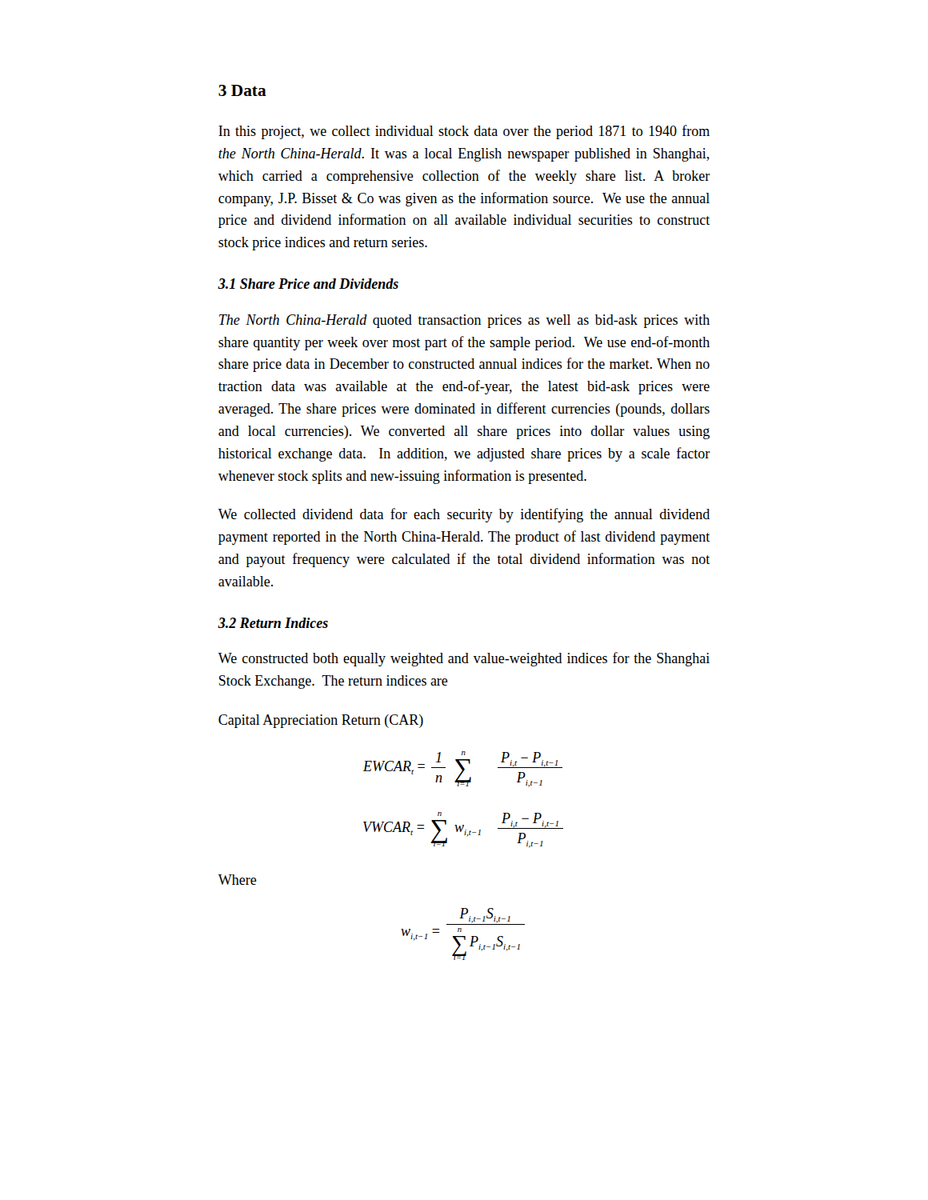3 Data
In this project, we collect individual stock data over the period 1871 to 1940 from the North China-Herald. It was a local English newspaper published in Shanghai, which carried a comprehensive collection of the weekly share list. A broker company, J.P. Bisset & Co was given as the information source. We use the annual price and dividend information on all available individual securities to construct stock price indices and return series.
3.1 Share Price and Dividends
The North China-Herald quoted transaction prices as well as bid-ask prices with share quantity per week over most part of the sample period. We use end-of-month share price data in December to constructed annual indices for the market. When no traction data was available at the end-of-year, the latest bid-ask prices were averaged. The share prices were dominated in different currencies (pounds, dollars and local currencies). We converted all share prices into dollar values using historical exchange data. In addition, we adjusted share prices by a scale factor whenever stock splits and new-issuing information is presented.
We collected dividend data for each security by identifying the annual dividend payment reported in the North China-Herald. The product of last dividend payment and payout frequency were calculated if the total dividend information was not available.
3.2 Return Indices
We constructed both equally weighted and value-weighted indices for the Shanghai Stock Exchange. The return indices are
Capital Appreciation Return (CAR)
EWCARt = 1 n n∑i=1 Pi,t − Pi,t−1 Pi,t−1
VWCARt = n∑i=1 wi,t−1 Pi,t − Pi,t−1 Pi,t−1
Where
wi,t−1 = Pi,t−1Si,t−1 n∑i=1 Pi,t−1Si,t−1